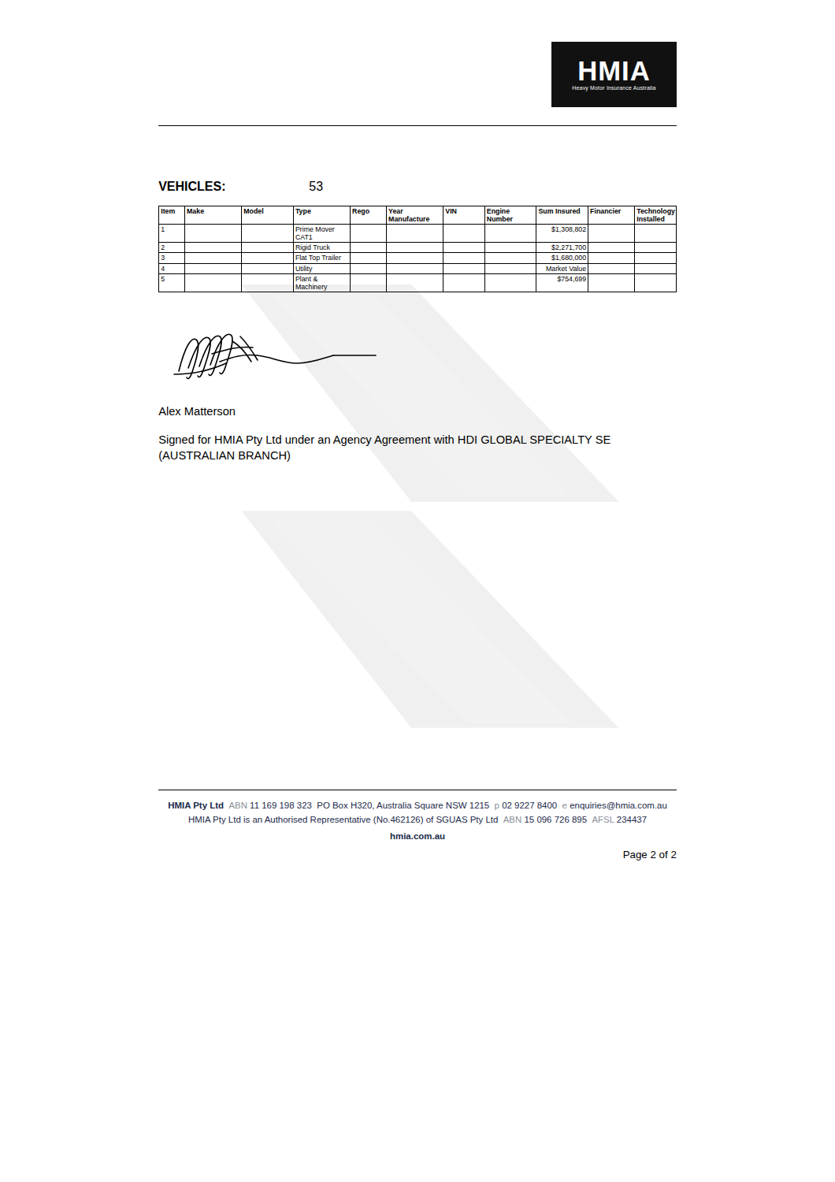HMIA
Heavy Motor Insurance Australia
VEHICLES:53
| Item | Make | Model | Type | Rego | Year Manufacture | VIN | Engine Number | Sum Insured | Financier | Technology Installed |
| --- | --- | --- | --- | --- | --- | --- | --- | --- | --- | --- |
| 1 | | | Prime Mover CAT1 | | | | | $1,308,802 | | |
| 2 | | | Rigid Truck | | | | | $2,271,700 | | |
| 3 | | | Flat Top Trailer | | | | | $1,680,000 | | |
| 4 | | | Utility | | | | | Market Value | | |
| 5 | | | Plant & Machinery | | | | | $754,699 | | |
Alex Matterson
Signed for HMIA Pty Ltd under an Agency Agreement with HDI GLOBAL SPECIALTY SE (AUSTRALIAN BRANCH)
HMIA Pty Ltd ABN 11 169 198 323 PO Box H320, Australia Square NSW 1215 p 02 9227 8400 e enquiries@hmia.com.au
HMIA Pty Ltd is an Authorised Representative (No.462126) of SGUAS Pty Ltd ABN 15 096 726 895 AFSL 234437
hmia.com.au
Page 2 of 2